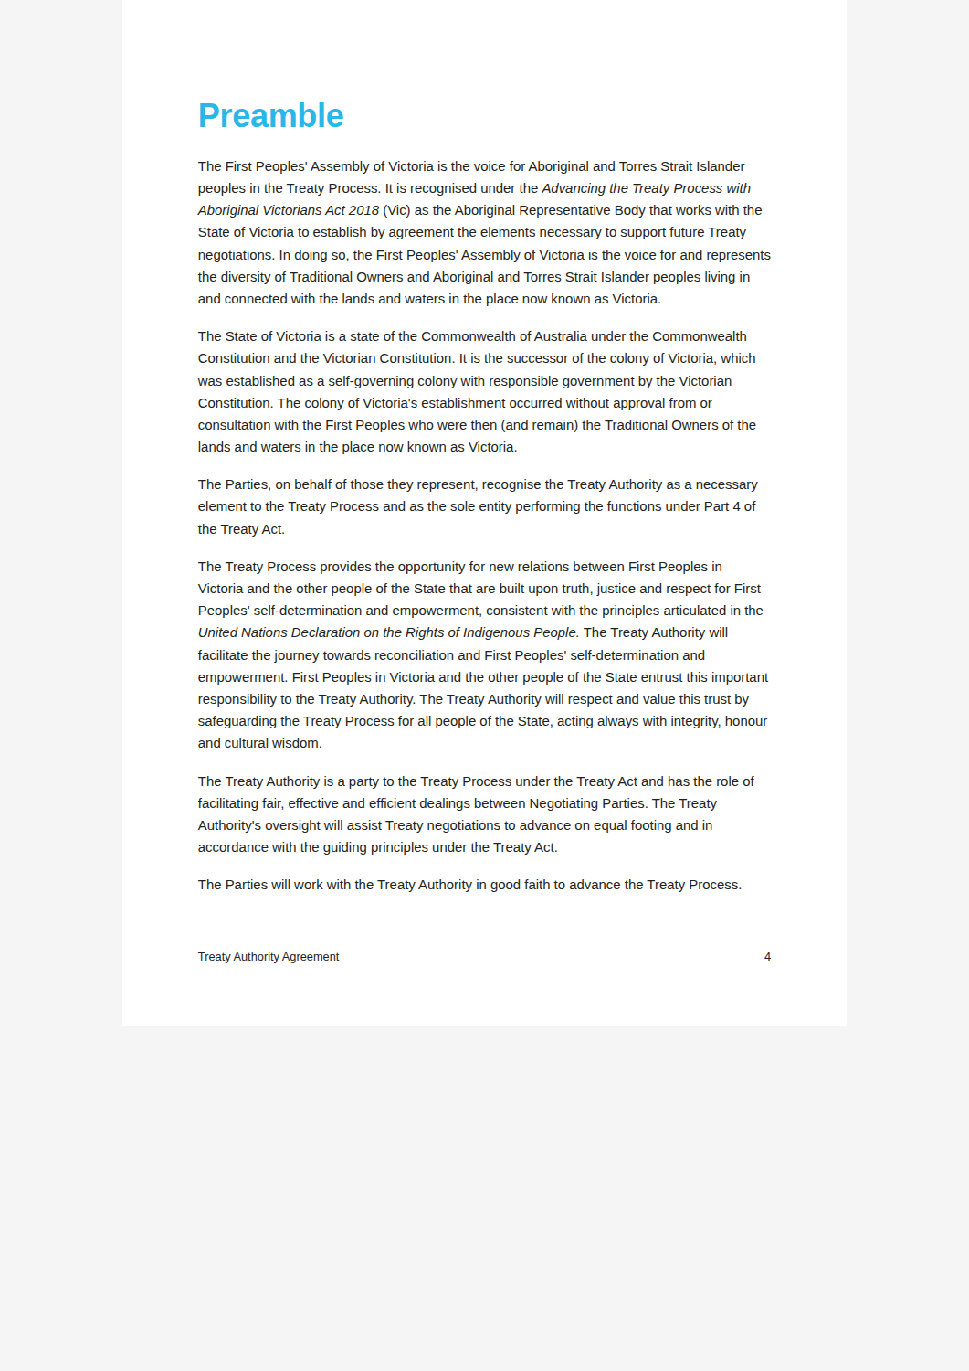Preamble
The First Peoples' Assembly of Victoria is the voice for Aboriginal and Torres Strait Islander peoples in the Treaty Process. It is recognised under the Advancing the Treaty Process with Aboriginal Victorians Act 2018 (Vic) as the Aboriginal Representative Body that works with the State of Victoria to establish by agreement the elements necessary to support future Treaty negotiations. In doing so, the First Peoples' Assembly of Victoria is the voice for and represents the diversity of Traditional Owners and Aboriginal and Torres Strait Islander peoples living in and connected with the lands and waters in the place now known as Victoria.
The State of Victoria is a state of the Commonwealth of Australia under the Commonwealth Constitution and the Victorian Constitution. It is the successor of the colony of Victoria, which was established as a self-governing colony with responsible government by the Victorian Constitution. The colony of Victoria's establishment occurred without approval from or consultation with the First Peoples who were then (and remain) the Traditional Owners of the lands and waters in the place now known as Victoria.
The Parties, on behalf of those they represent, recognise the Treaty Authority as a necessary element to the Treaty Process and as the sole entity performing the functions under Part 4 of the Treaty Act.
The Treaty Process provides the opportunity for new relations between First Peoples in Victoria and the other people of the State that are built upon truth, justice and respect for First Peoples' self-determination and empowerment, consistent with the principles articulated in the United Nations Declaration on the Rights of Indigenous People. The Treaty Authority will facilitate the journey towards reconciliation and First Peoples' self-determination and empowerment. First Peoples in Victoria and the other people of the State entrust this important responsibility to the Treaty Authority. The Treaty Authority will respect and value this trust by safeguarding the Treaty Process for all people of the State, acting always with integrity, honour and cultural wisdom.
The Treaty Authority is a party to the Treaty Process under the Treaty Act and has the role of facilitating fair, effective and efficient dealings between Negotiating Parties. The Treaty Authority's oversight will assist Treaty negotiations to advance on equal footing and in accordance with the guiding principles under the Treaty Act.
The Parties will work with the Treaty Authority in good faith to advance the Treaty Process.
Treaty Authority Agreement 4